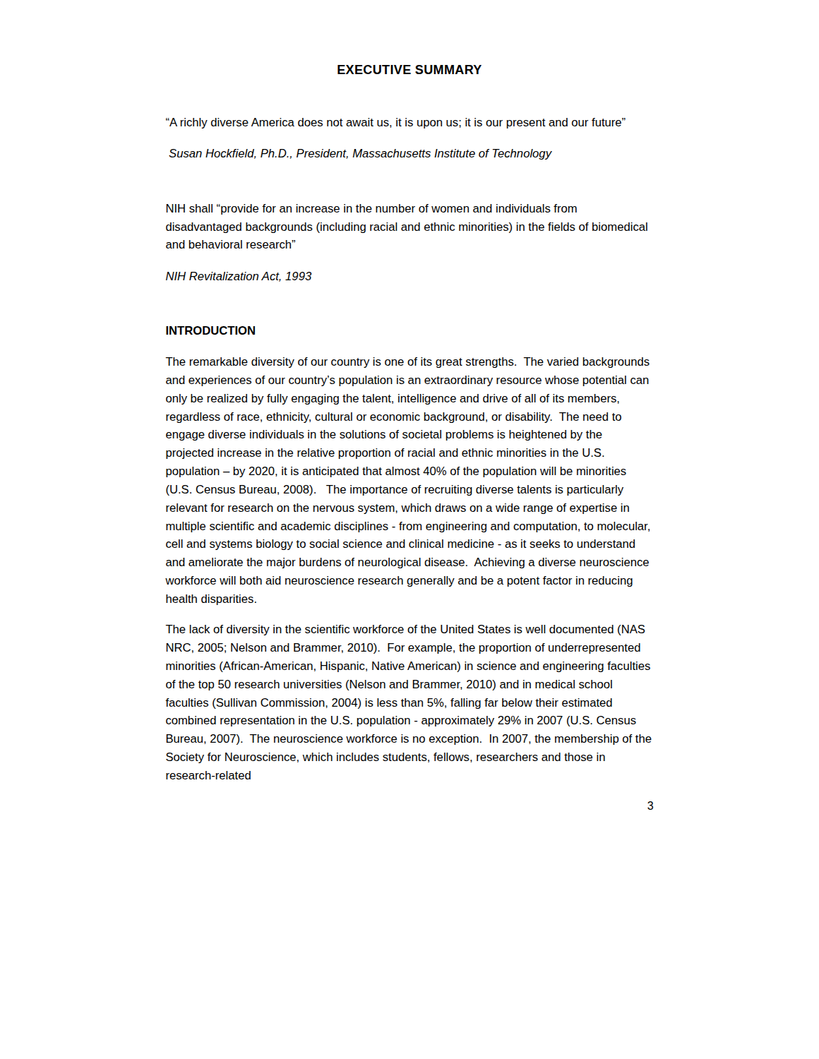EXECUTIVE SUMMARY
“A richly diverse America does not await us, it is upon us; it is our present and our future”
Susan Hockfield, Ph.D., President, Massachusetts Institute of Technology
NIH shall “provide for an increase in the number of women and individuals from disadvantaged backgrounds (including racial and ethnic minorities) in the fields of biomedical and behavioral research”
NIH Revitalization Act, 1993
INTRODUCTION
The remarkable diversity of our country is one of its great strengths. The varied backgrounds and experiences of our country’s population is an extraordinary resource whose potential can only be realized by fully engaging the talent, intelligence and drive of all of its members, regardless of race, ethnicity, cultural or economic background, or disability. The need to engage diverse individuals in the solutions of societal problems is heightened by the projected increase in the relative proportion of racial and ethnic minorities in the U.S. population – by 2020, it is anticipated that almost 40% of the population will be minorities (U.S. Census Bureau, 2008). The importance of recruiting diverse talents is particularly relevant for research on the nervous system, which draws on a wide range of expertise in multiple scientific and academic disciplines - from engineering and computation, to molecular, cell and systems biology to social science and clinical medicine - as it seeks to understand and ameliorate the major burdens of neurological disease. Achieving a diverse neuroscience workforce will both aid neuroscience research generally and be a potent factor in reducing health disparities.
The lack of diversity in the scientific workforce of the United States is well documented (NAS NRC, 2005; Nelson and Brammer, 2010). For example, the proportion of underrepresented minorities (African-American, Hispanic, Native American) in science and engineering faculties of the top 50 research universities (Nelson and Brammer, 2010) and in medical school faculties (Sullivan Commission, 2004) is less than 5%, falling far below their estimated combined representation in the U.S. population - approximately 29% in 2007 (U.S. Census Bureau, 2007). The neuroscience workforce is no exception. In 2007, the membership of the Society for Neuroscience, which includes students, fellows, researchers and those in research-related
3